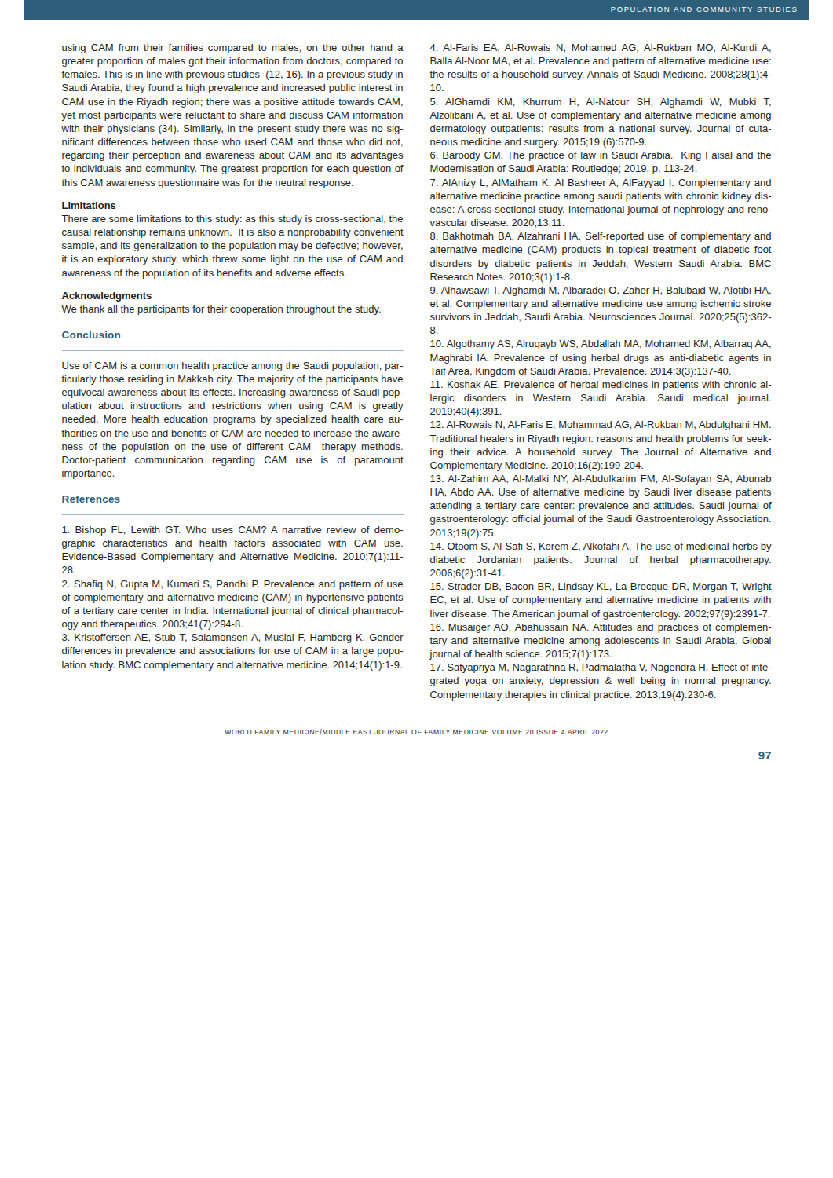Population and Community Studies
using CAM from their families compared to males; on the other hand a greater proportion of males got their information from doctors, compared to females. This is in line with previous studies (12, 16). In a previous study in Saudi Arabia, they found a high prevalence and increased public interest in CAM use in the Riyadh region; there was a positive attitude towards CAM, yet most participants were reluctant to share and discuss CAM information with their physicians (34). Similarly, in the present study there was no significant differences between those who used CAM and those who did not, regarding their perception and awareness about CAM and its advantages to individuals and community. The greatest proportion for each question of this CAM awareness questionnaire was for the neutral response.
Limitations
There are some limitations to this study: as this study is cross-sectional, the causal relationship remains unknown. It is also a nonprobability convenient sample, and its generalization to the population may be defective; however, it is an exploratory study, which threw some light on the use of CAM and awareness of the population of its benefits and adverse effects.
Acknowledgments
We thank all the participants for their cooperation throughout the study.
Conclusion
Use of CAM is a common health practice among the Saudi population, particularly those residing in Makkah city. The majority of the participants have equivocal awareness about its effects. Increasing awareness of Saudi population about instructions and restrictions when using CAM is greatly needed. More health education programs by specialized health care authorities on the use and benefits of CAM are needed to increase the awareness of the population on the use of different CAM therapy methods. Doctor-patient communication regarding CAM use is of paramount importance.
References
1. Bishop FL, Lewith GT. Who uses CAM? A narrative review of demographic characteristics and health factors associated with CAM use. Evidence-Based Complementary and Alternative Medicine. 2010;7(1):11-28.
2. Shafiq N, Gupta M, Kumari S, Pandhi P. Prevalence and pattern of use of complementary and alternative medicine (CAM) in hypertensive patients of a tertiary care center in India. International journal of clinical pharmacology and therapeutics. 2003;41(7):294-8.
3. Kristoffersen AE, Stub T, Salamonsen A, Musial F, Hamberg K. Gender differences in prevalence and associations for use of CAM in a large population study. BMC complementary and alternative medicine. 2014;14(1):1-9.
4. Al-Faris EA, Al-Rowais N, Mohamed AG, Al-Rukban MO, Al-Kurdi A, Balla Al-Noor MA, et al. Prevalence and pattern of alternative medicine use: the results of a household survey. Annals of Saudi Medicine. 2008;28(1):4-10.
5. AlGhamdi KM, Khurrum H, Al-Natour SH, Alghamdi W, Mubki T, Alzolibani A, et al. Use of complementary and alternative medicine among dermatology outpatients: results from a national survey. Journal of cutaneous medicine and surgery. 2015;19 (6):570-9.
6. Baroody GM. The practice of law in Saudi Arabia. King Faisal and the Modernisation of Saudi Arabia: Routledge; 2019. p. 113-24.
7. AlAnizy L, AlMatham K, Al Basheer A, AlFayyad I. Complementary and alternative medicine practice among saudi patients with chronic kidney disease: A cross-sectional study. International journal of nephrology and renovascular disease. 2020;13:11.
8. Bakhotmah BA, Alzahrani HA. Self-reported use of complementary and alternative medicine (CAM) products in topical treatment of diabetic foot disorders by diabetic patients in Jeddah, Western Saudi Arabia. BMC Research Notes. 2010;3(1):1-8.
9. Alhawsawi T, Alghamdi M, Albaradei O, Zaher H, Balubaid W, Alotibi HA, et al. Complementary and alternative medicine use among ischemic stroke survivors in Jeddah, Saudi Arabia. Neurosciences Journal. 2020;25(5):362-8.
10. Algothamy AS, Alruqayb WS, Abdallah MA, Mohamed KM, Albarraq AA, Maghrabi IA. Prevalence of using herbal drugs as anti-diabetic agents in Taif Area, Kingdom of Saudi Arabia. Prevalence. 2014;3(3):137-40.
11. Koshak AE. Prevalence of herbal medicines in patients with chronic allergic disorders in Western Saudi Arabia. Saudi medical journal. 2019;40(4):391.
12. Al-Rowais N, Al-Faris E, Mohammad AG, Al-Rukban M, Abdulghani HM. Traditional healers in Riyadh region: reasons and health problems for seeking their advice. A household survey. The Journal of Alternative and Complementary Medicine. 2010;16(2):199-204.
13. Al-Zahim AA, Al-Malki NY, Al-Abdulkarim FM, Al-Sofayan SA, Abunab HA, Abdo AA. Use of alternative medicine by Saudi liver disease patients attending a tertiary care center: prevalence and attitudes. Saudi journal of gastroenterology: official journal of the Saudi Gastroenterology Association. 2013;19(2):75.
14. Otoom S, Al-Safi S, Kerem Z, Alkofahi A. The use of medicinal herbs by diabetic Jordanian patients. Journal of herbal pharmacotherapy. 2006;6(2):31-41.
15. Strader DB, Bacon BR, Lindsay KL, La Brecque DR, Morgan T, Wright EC, et al. Use of complementary and alternative medicine in patients with liver disease. The American journal of gastroenterology. 2002;97(9):2391-7.
16. Musaiger AO, Abahussain NA. Attitudes and practices of complementary and alternative medicine among adolescents in Saudi Arabia. Global journal of health science. 2015;7(1):173.
17. Satyapriya M, Nagarathna R, Padmalatha V, Nagendra H. Effect of integrated yoga on anxiety, depression & well being in normal pregnancy. Complementary therapies in clinical practice. 2013;19(4):230-6.
World Family Medicine/Middle East Journal of Family Medicine Volume 20 Issue 4 April 2022
97